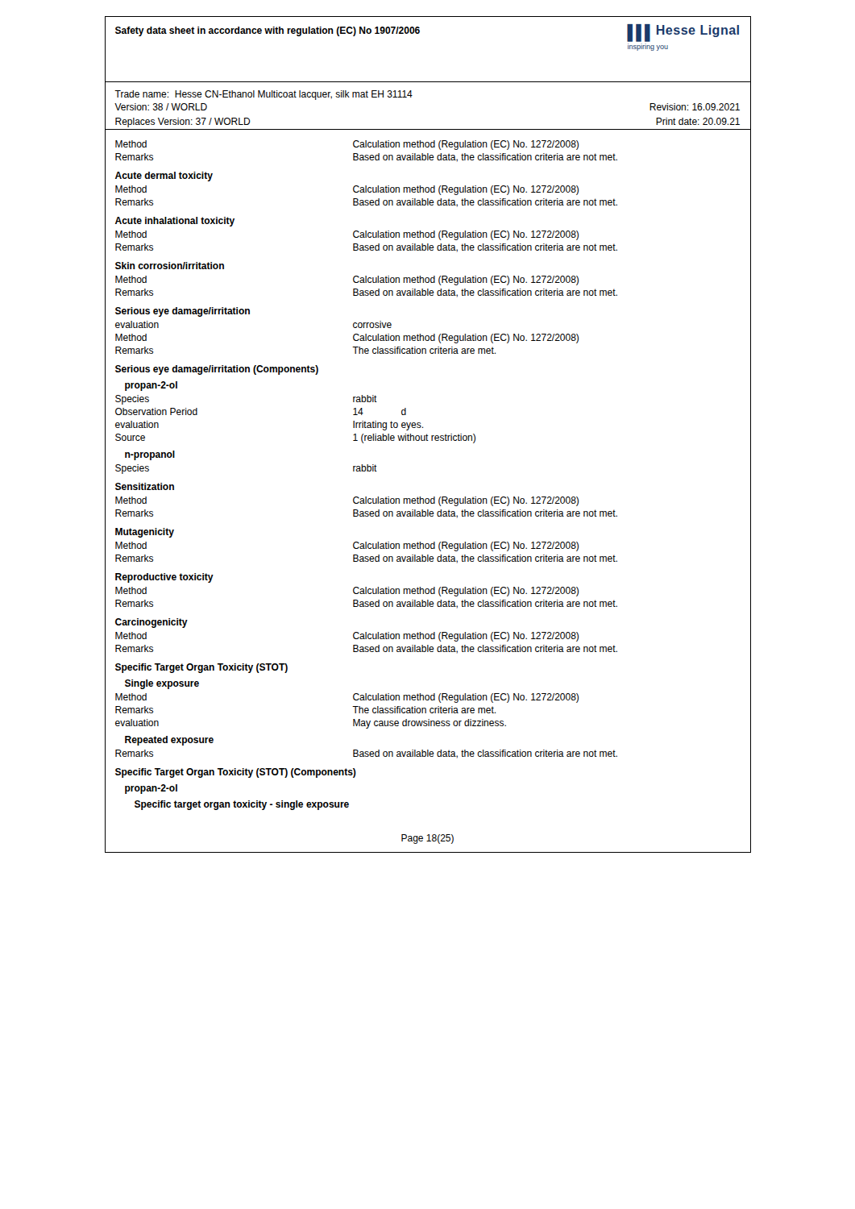Safety data sheet in accordance with regulation (EC) No 1907/2006
▌▌▌ Hesse Lignal
inspiring you
Trade name: Hesse CN-Ethanol Multicoat lacquer, silk mat EH 31114
Version: 38 / WORLD Revision: 16.09.2021
Replaces Version: 37 / WORLD Print date: 20.09.21
| Method | Calculation method (Regulation (EC) No. 1272/2008) |
| Remarks | Based on available data, the classification criteria are not met. |
Acute dermal toxicity
| Method | Calculation method (Regulation (EC) No. 1272/2008) |
| Remarks | Based on available data, the classification criteria are not met. |
Acute inhalational toxicity
| Method | Calculation method (Regulation (EC) No. 1272/2008) |
| Remarks | Based on available data, the classification criteria are not met. |
Skin corrosion/irritation
| Method | Calculation method (Regulation (EC) No. 1272/2008) |
| Remarks | Based on available data, the classification criteria are not met. |
Serious eye damage/irritation
| evaluation | corrosive |
| Method | Calculation method (Regulation (EC) No. 1272/2008) |
| Remarks | The classification criteria are met. |
Serious eye damage/irritation (Components)
propan-2-ol
| Species | rabbit |
| Observation Period | 14 d |
| evaluation | Irritating to eyes. |
| Source | 1 (reliable without restriction) |
n-propanol
| Species | rabbit |
Sensitization
| Method | Calculation method (Regulation (EC) No. 1272/2008) |
| Remarks | Based on available data, the classification criteria are not met. |
Mutagenicity
| Method | Calculation method (Regulation (EC) No. 1272/2008) |
| Remarks | Based on available data, the classification criteria are not met. |
Reproductive toxicity
| Method | Calculation method (Regulation (EC) No. 1272/2008) |
| Remarks | Based on available data, the classification criteria are not met. |
Carcinogenicity
| Method | Calculation method (Regulation (EC) No. 1272/2008) |
| Remarks | Based on available data, the classification criteria are not met. |
Specific Target Organ Toxicity (STOT)
Single exposure
| Method | Calculation method (Regulation (EC) No. 1272/2008) |
| Remarks | The classification criteria are met. |
| evaluation | May cause drowsiness or dizziness. |
Repeated exposure
| Remarks | Based on available data, the classification criteria are not met. |
Specific Target Organ Toxicity (STOT) (Components)
propan-2-ol
Specific target organ toxicity - single exposure
Page 18(25)